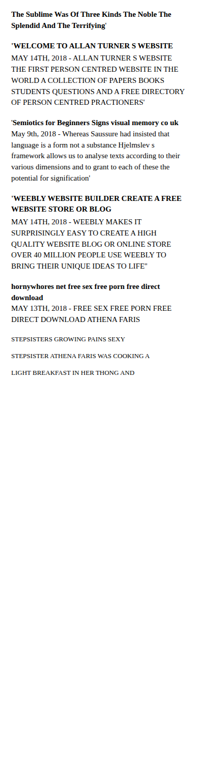The Sublime Was Of Three Kinds The Noble The Splendid And The Terrifying'
'Welcome To Allan Turner S Website
May 14th, 2018 - Allan Turner S Website The First Person Centred Website In The World A Collection Of Papers Books Students Questions And A Free Directory Of Person Centred Practioners'
'Semiotics for Beginners Signs visual memory co uk
May 9th, 2018 - Whereas Saussure had insisted that language is a form not a substance Hjelmslev s framework allows us to analyse texts according to their various dimensions and to grant to each of these the potential for signification'
'WEEBLY WEBSITE BUILDER CREATE A FREE WEBSITE STORE OR BLOG
May 14th, 2018 - Weebly Makes It Surprisingly Easy To Create A High Quality Website Blog Or Online Store Over 40 Million People Use Weebly To Bring Their Unique Ideas To Life''
hornywhores net free sex free porn free direct download
May 13th, 2018 - Free Sex Free Porn Free Direct Download Athena Faris
Stepsisters Growing Pains Sexy
Stepsister Athena Faris Was Cooking A
Light Breakfast In Her Thong And